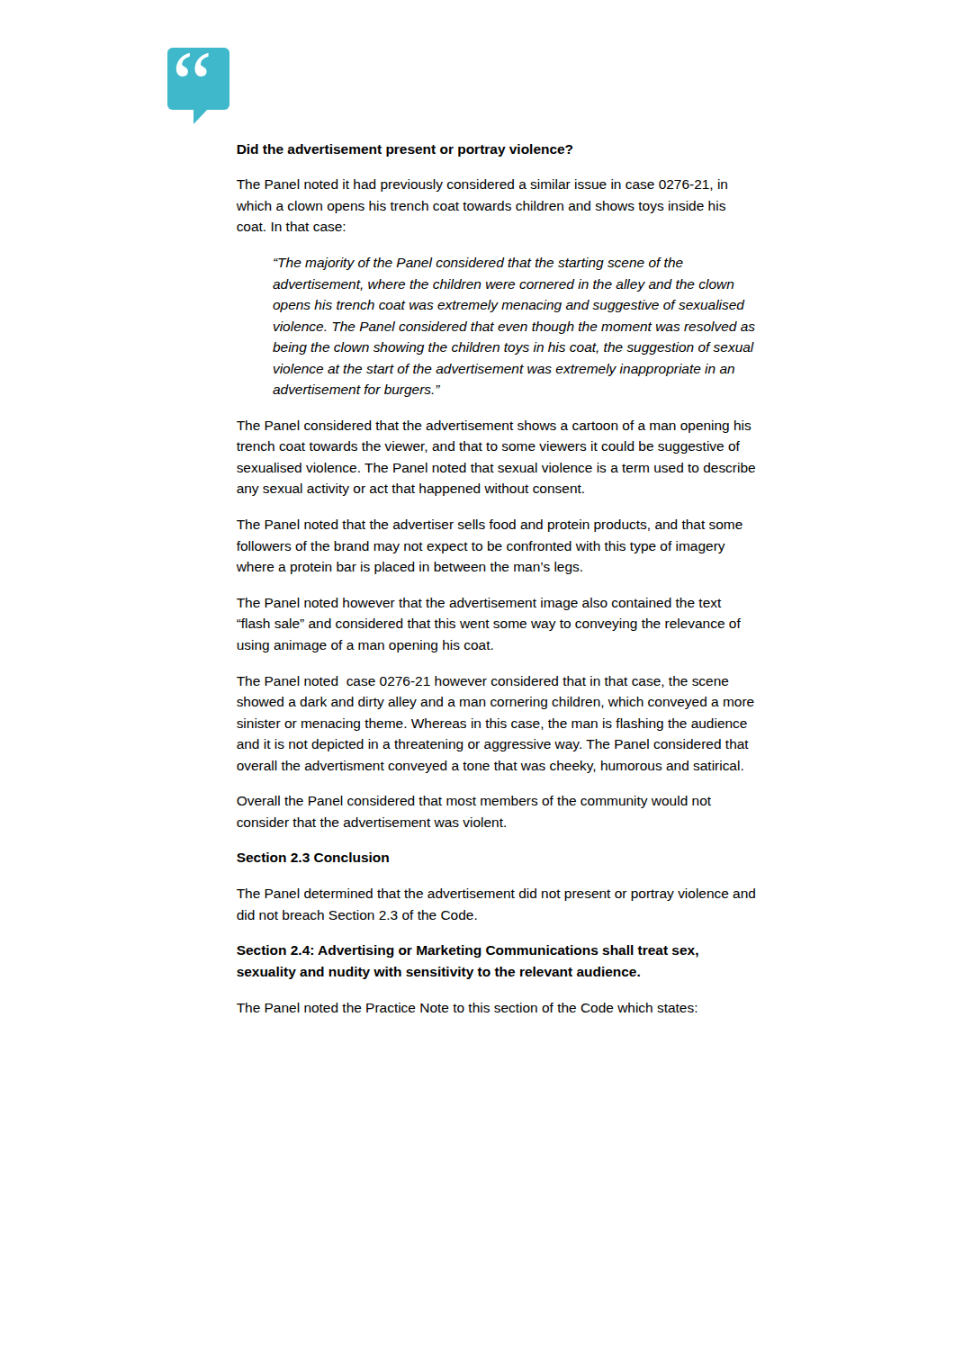Did the advertisement present or portray violence?
The Panel noted it had previously considered a similar issue in case 0276-21, in which a clown opens his trench coat towards children and shows toys inside his coat. In that case:
“The majority of the Panel considered that the starting scene of the advertisement, where the children were cornered in the alley and the clown opens his trench coat was extremely menacing and suggestive of sexualised violence. The Panel considered that even though the moment was resolved as being the clown showing the children toys in his coat, the suggestion of sexual violence at the start of the advertisement was extremely inappropriate in an advertisement for burgers.”
The Panel considered that the advertisement shows a cartoon of a man opening his trench coat towards the viewer, and that to some viewers it could be suggestive of sexualised violence. The Panel noted that sexual violence is a term used to describe any sexual activity or act that happened without consent.
The Panel noted that the advertiser sells food and protein products, and that some followers of the brand may not expect to be confronted with this type of imagery where a protein bar is placed in between the man’s legs.
The Panel noted however that the advertisement image also contained the text “flash sale” and considered that this went some way to conveying the relevance of using animage of a man opening his coat.
The Panel noted case 0276-21 however considered that in that case, the scene showed a dark and dirty alley and a man cornering children, which conveyed a more sinister or menacing theme. Whereas in this case, the man is flashing the audience and it is not depicted in a threatening or aggressive way. The Panel considered that overall the advertisment conveyed a tone that was cheeky, humorous and satirical.
Overall the Panel considered that most members of the community would not consider that the advertisement was violent.
Section 2.3 Conclusion
The Panel determined that the advertisement did not present or portray violence and did not breach Section 2.3 of the Code.
Section 2.4: Advertising or Marketing Communications shall treat sex, sexuality and nudity with sensitivity to the relevant audience.
The Panel noted the Practice Note to this section of the Code which states: